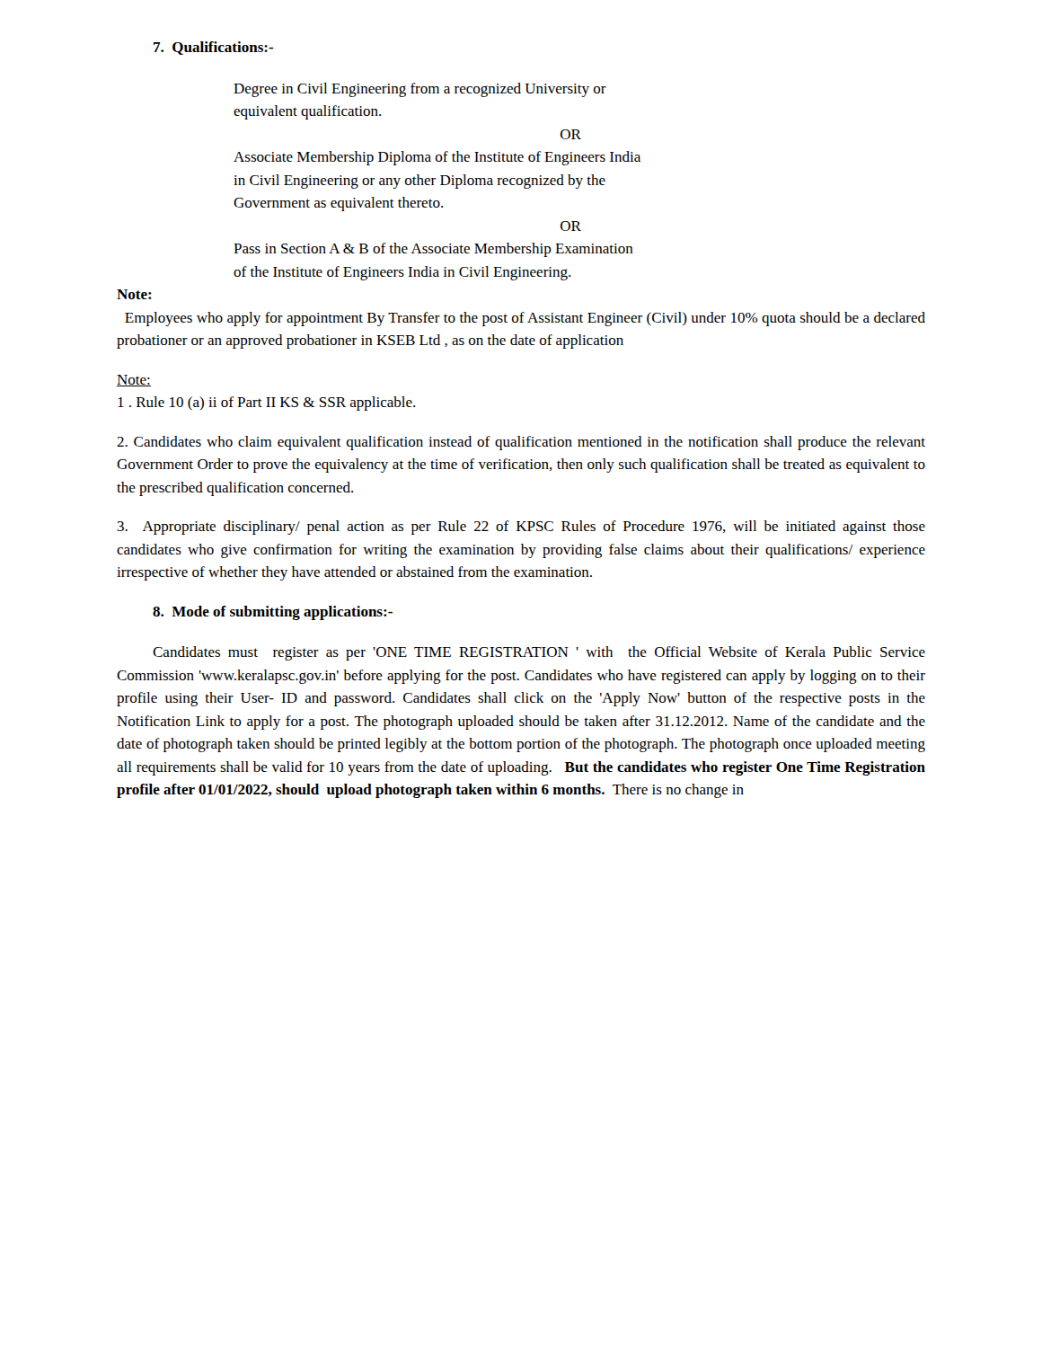7. Qualifications:-
Degree in Civil Engineering from a recognized University or
equivalent qualification.
OR
Associate Membership Diploma of the Institute of Engineers India
in Civil Engineering or any other Diploma recognized by the
Government as equivalent thereto.
OR
Pass in Section A & B of the Associate Membership Examination
of the Institute of Engineers India in Civil Engineering.
Note:
Employees who apply for appointment By Transfer to the post of Assistant Engineer (Civil) under 10% quota should be a declared probationer or an approved probationer in KSEB Ltd , as on the date of application
Note:
1 . Rule 10 (a) ii of Part II KS & SSR applicable.
2. Candidates who claim equivalent qualification instead of qualification mentioned in the notification shall produce the relevant Government Order to prove the equivalency at the time of verification, then only such qualification shall be treated as equivalent to the prescribed qualification concerned.
3. Appropriate disciplinary/ penal action as per Rule 22 of KPSC Rules of Procedure 1976, will be initiated against those candidates who give confirmation for writing the examination by providing false claims about their qualifications/ experience irrespective of whether they have attended or abstained from the examination.
8. Mode of submitting applications:-
Candidates must register as per 'ONE TIME REGISTRATION ' with the Official Website of Kerala Public Service Commission 'www.keralapsc.gov.in' before applying for the post. Candidates who have registered can apply by logging on to their profile using their User- ID and password. Candidates shall click on the 'Apply Now' button of the respective posts in the Notification Link to apply for a post. The photograph uploaded should be taken after 31.12.2012. Name of the candidate and the date of photograph taken should be printed legibly at the bottom portion of the photograph. The photograph once uploaded meeting all requirements shall be valid for 10 years from the date of uploading. But the candidates who register One Time Registration profile after 01/01/2022, should upload photograph taken within 6 months. There is no change in